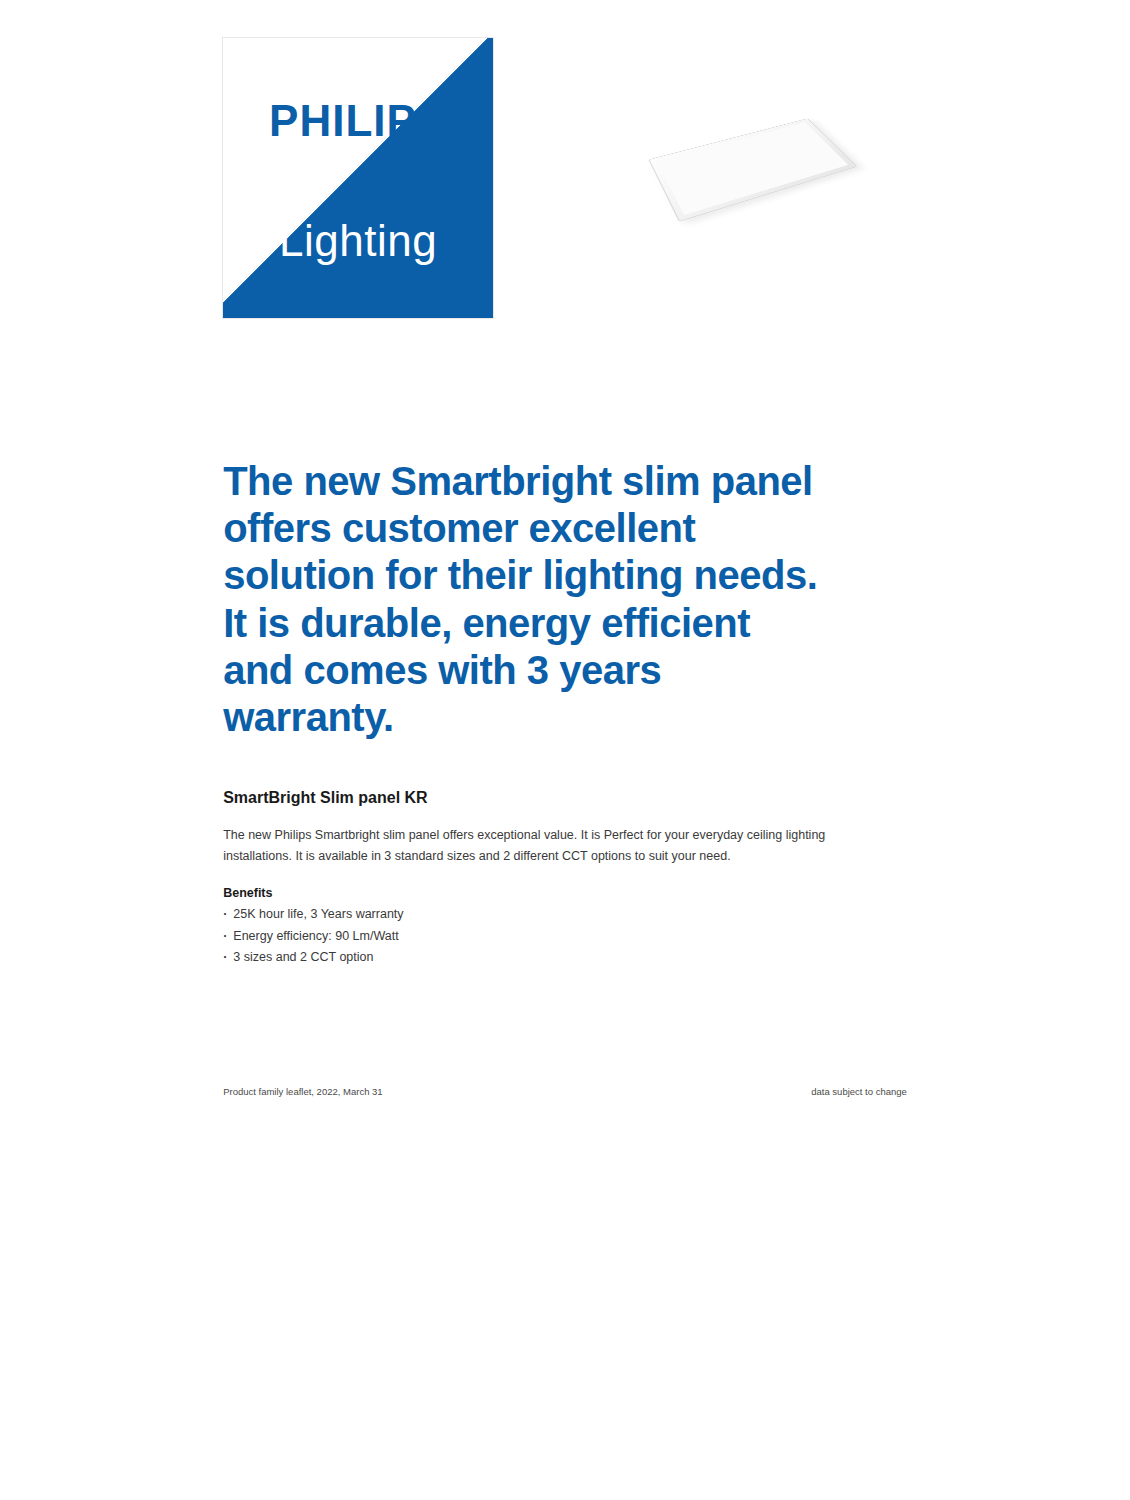PHILIPS
Lighting
The new Smartbright slim panel offers customer excellent solution for their lighting needs. It is durable, energy efficient and comes with 3 years warranty.
SmartBright Slim panel KR
The new Philips Smartbright slim panel offers exceptional value. It is Perfect for your everyday ceiling lighting installations. It is available in 3 standard sizes and 2 different CCT options to suit your need.
Benefits
25K hour life, 3 Years warranty
Energy efficiency: 90 Lm/Watt
3 sizes and 2 CCT option
Product family leaflet, 2022, March 31 data subject to change